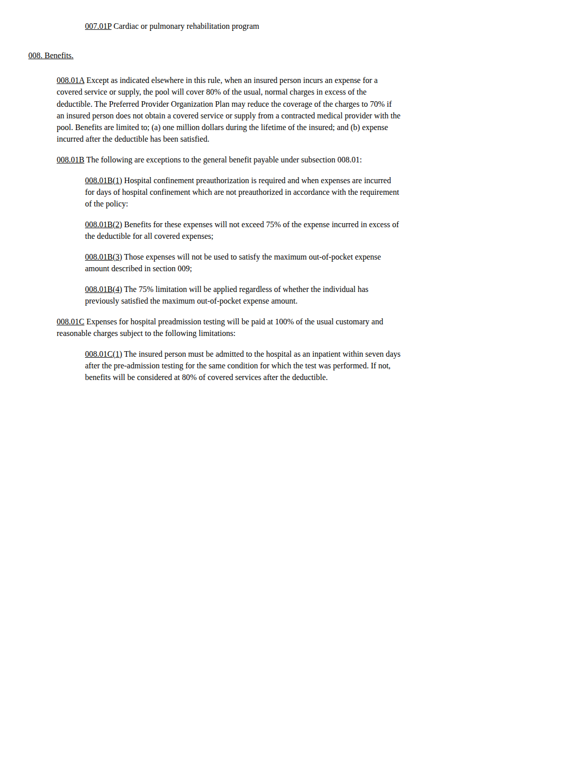007.01P Cardiac or pulmonary rehabilitation program
008. Benefits.
008.01A Except as indicated elsewhere in this rule, when an insured person incurs an expense for a covered service or supply, the pool will cover 80% of the usual, normal charges in excess of the deductible. The Preferred Provider Organization Plan may reduce the coverage of the charges to 70% if an insured person does not obtain a covered service or supply from a contracted medical provider with the pool. Benefits are limited to; (a) one million dollars during the lifetime of the insured; and (b) expense incurred after the deductible has been satisfied.
008.01B The following are exceptions to the general benefit payable under subsection 008.01:
008.01B(1) Hospital confinement preauthorization is required and when expenses are incurred for days of hospital confinement which are not preauthorized in accordance with the requirement of the policy:
008.01B(2) Benefits for these expenses will not exceed 75% of the expense incurred in excess of the deductible for all covered expenses;
008.01B(3) Those expenses will not be used to satisfy the maximum out-of-pocket expense amount described in section 009;
008.01B(4) The 75% limitation will be applied regardless of whether the individual has previously satisfied the maximum out-of-pocket expense amount.
008.01C Expenses for hospital preadmission testing will be paid at 100% of the usual customary and reasonable charges subject to the following limitations:
008.01C(1) The insured person must be admitted to the hospital as an inpatient within seven days after the pre-admission testing for the same condition for which the test was performed. If not, benefits will be considered at 80% of covered services after the deductible.